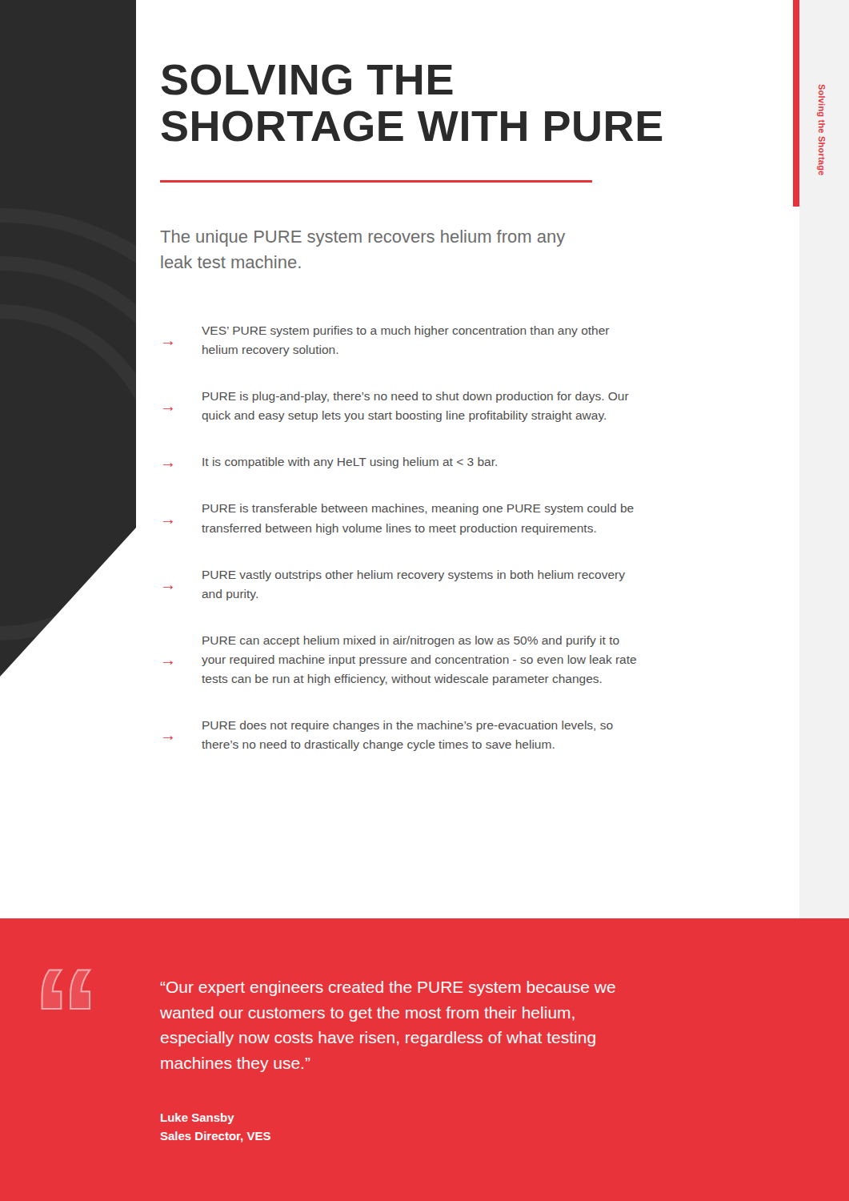Solving the Shortage
VES PURE | Save Helium, Save Money
02
Solving the
Shortage with PURE
The unique PURE system recovers helium from any leak test machine.
VES’ PURE system purifies to a much higher concentration than any other helium recovery solution.
PURE is plug-and-play, there’s no need to shut down production for days. Our quick and easy setup lets you start boosting line profitability straight away.
It is compatible with any HeLT using helium at < 3 bar.
PURE is transferable between machines, meaning one PURE system could be transferred between high volume lines to meet production requirements.
PURE vastly outstrips other helium recovery systems in both helium recovery and purity.
PURE can accept helium mixed in air/nitrogen as low as 50% and purify it to your required machine input pressure and concentration - so even low leak rate tests can be run at high efficiency, without widescale parameter changes.
PURE does not require changes in the machine’s pre-evacuation levels, so there’s no need to drastically change cycle times to save helium.
“
“Our expert engineers created the PURE system because we wanted our customers to get the most from their helium, especially now costs have risen, regardless of what testing machines they use.”
Luke Sansby
Sales Director, VES